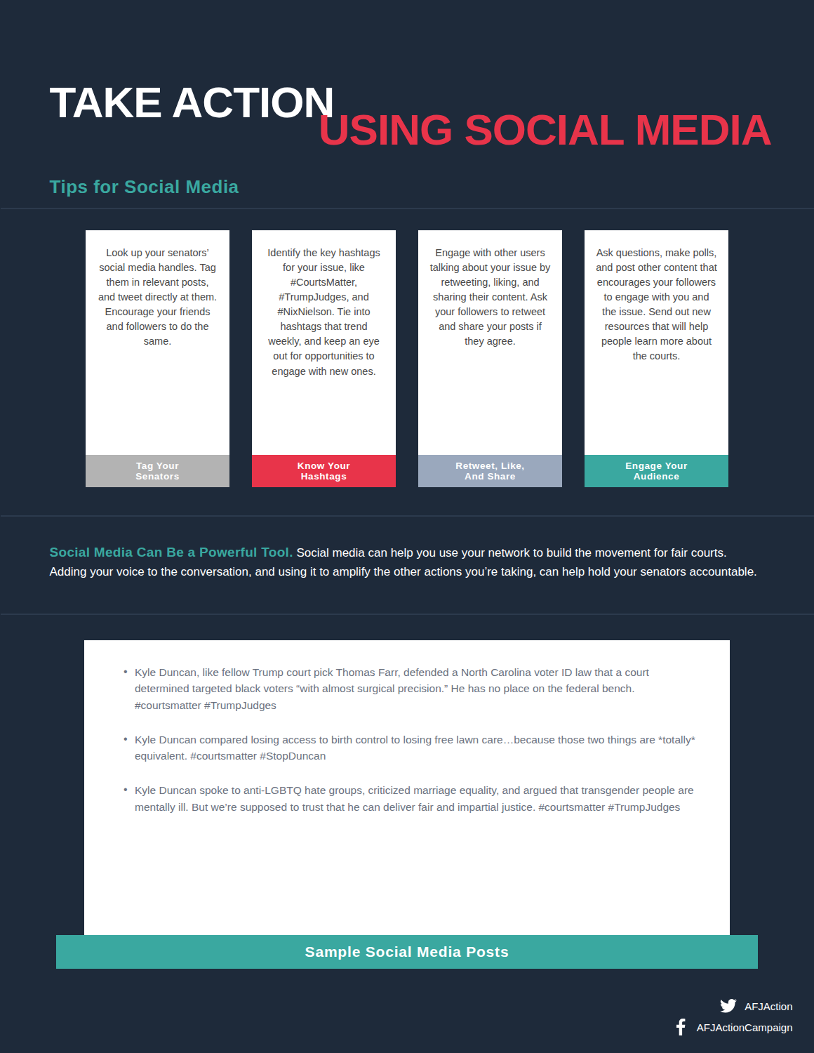TAKE ACTION USING SOCIAL MEDIA
Tips for Social Media
Look up your senators’ social media handles. Tag them in relevant posts, and tweet directly at them. Encourage your friends and followers to do the same.
Tag Your
Senators
Identify the key hashtags for your issue, like #CourtsMatter, #TrumpJudges, and #NixNielson. Tie into hashtags that trend weekly, and keep an eye out for opportunities to engage with new ones.
Know Your
Hashtags
Engage with other users talking about your issue by retweeting, liking, and sharing their content. Ask your followers to retweet and share your posts if they agree.
Retweet, Like,
And Share
Ask questions, make polls, and post other content that encourages your followers to engage with you and the issue. Send out new resources that will help people learn more about the courts.
Engage Your
Audience
Social Media Can Be a Powerful Tool. Social media can help you use your network to build the movement for fair courts. Adding your voice to the conversation, and using it to amplify the other actions you’re taking, can help hold your senators accountable.
Kyle Duncan, like fellow Trump court pick Thomas Farr, defended a North Carolina voter ID law that a court determined targeted black voters “with almost surgical precision.” He has no place on the federal bench. #courtsmatter #TrumpJudges
Kyle Duncan compared losing access to birth control to losing free lawn care…because those two things are *totally* equivalent. #courtsmatter #StopDuncan
Kyle Duncan spoke to anti-LGBTQ hate groups, criticized marriage equality, and argued that transgender people are mentally ill. But we’re supposed to trust that he can deliver fair and impartial justice. #courtsmatter #TrumpJudges
Sample Social Media Posts
AFJAction
AFJActionCampaign